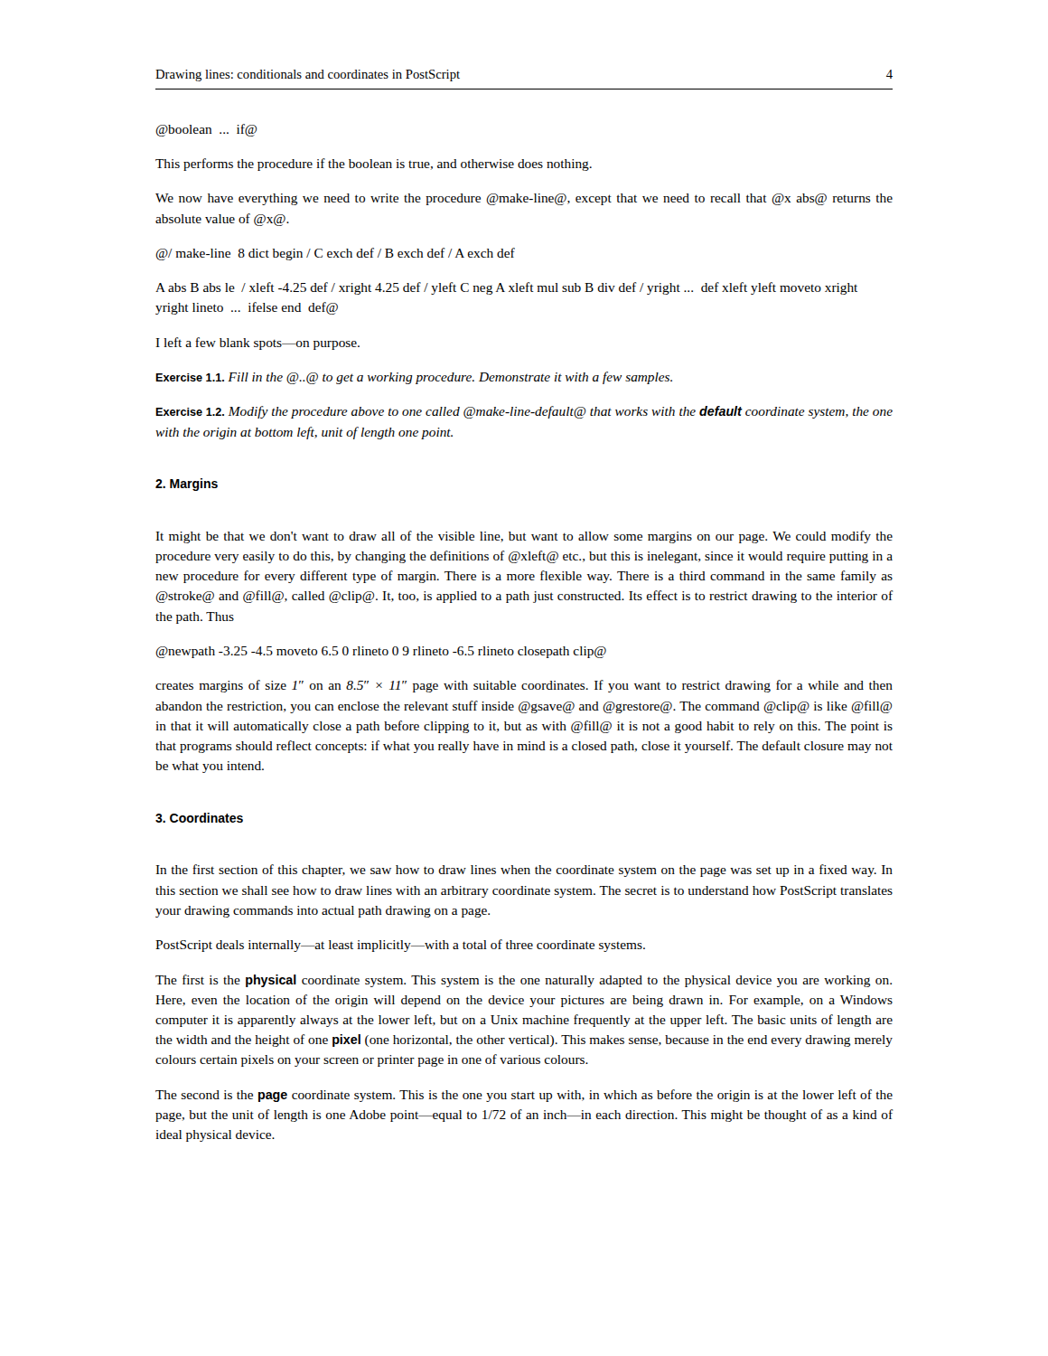Drawing lines: conditionals and coordinates in PostScript 4
@boolean ... if@
This performs the procedure if the boolean is true, and otherwise does nothing.
We now have everything we need to write the procedure @make-line@, except that we need to recall that @x abs@ returns the absolute value of @x@.
@/ make-line 8 dict begin / C exch def / B exch def / A exch def
A abs B abs le / xleft -4.25 def / xright 4.25 def / yleft C neg A xleft mul sub B div def / yright ... def xleft yleft moveto xright yright lineto ... ifelse end def@
I left a few blank spots—on purpose.
Exercise 1.1. Fill in the @..@ to get a working procedure. Demonstrate it with a few samples.
Exercise 1.2. Modify the procedure above to one called @make-line-default@ that works with the default coordinate system, the one with the origin at bottom left, unit of length one point.
2. Margins
It might be that we don't want to draw all of the visible line, but want to allow some margins on our page. We could modify the procedure very easily to do this, by changing the definitions of @xleft@ etc., but this is inelegant, since it would require putting in a new procedure for every different type of margin. There is a more flexible way. There is a third command in the same family as @stroke@ and @fill@, called @clip@. It, too, is applied to a path just constructed. Its effect is to restrict drawing to the interior of the path. Thus
@newpath -3.25 -4.5 moveto 6.5 0 rlineto 0 9 rlineto -6.5 rlineto closepath clip@
creates margins of size 1″ on an 8.5″ × 11″ page with suitable coordinates. If you want to restrict drawing for a while and then abandon the restriction, you can enclose the relevant stuff inside @gsave@ and @grestore@. The command @clip@ is like @fill@ in that it will automatically close a path before clipping to it, but as with @fill@ it is not a good habit to rely on this. The point is that programs should reflect concepts: if what you really have in mind is a closed path, close it yourself. The default closure may not be what you intend.
3. Coordinates
In the first section of this chapter, we saw how to draw lines when the coordinate system on the page was set up in a fixed way. In this section we shall see how to draw lines with an arbitrary coordinate system. The secret is to understand how PostScript translates your drawing commands into actual path drawing on a page.
PostScript deals internally—at least implicitly—with a total of three coordinate systems.
The first is the physical coordinate system. This system is the one naturally adapted to the physical device you are working on. Here, even the location of the origin will depend on the device your pictures are being drawn in. For example, on a Windows computer it is apparently always at the lower left, but on a Unix machine frequently at the upper left. The basic units of length are the width and the height of one pixel (one horizontal, the other vertical). This makes sense, because in the end every drawing merely colours certain pixels on your screen or printer page in one of various colours.
The second is the page coordinate system. This is the one you start up with, in which as before the origin is at the lower left of the page, but the unit of length is one Adobe point—equal to 1/72 of an inch—in each direction. This might be thought of as a kind of ideal physical device.